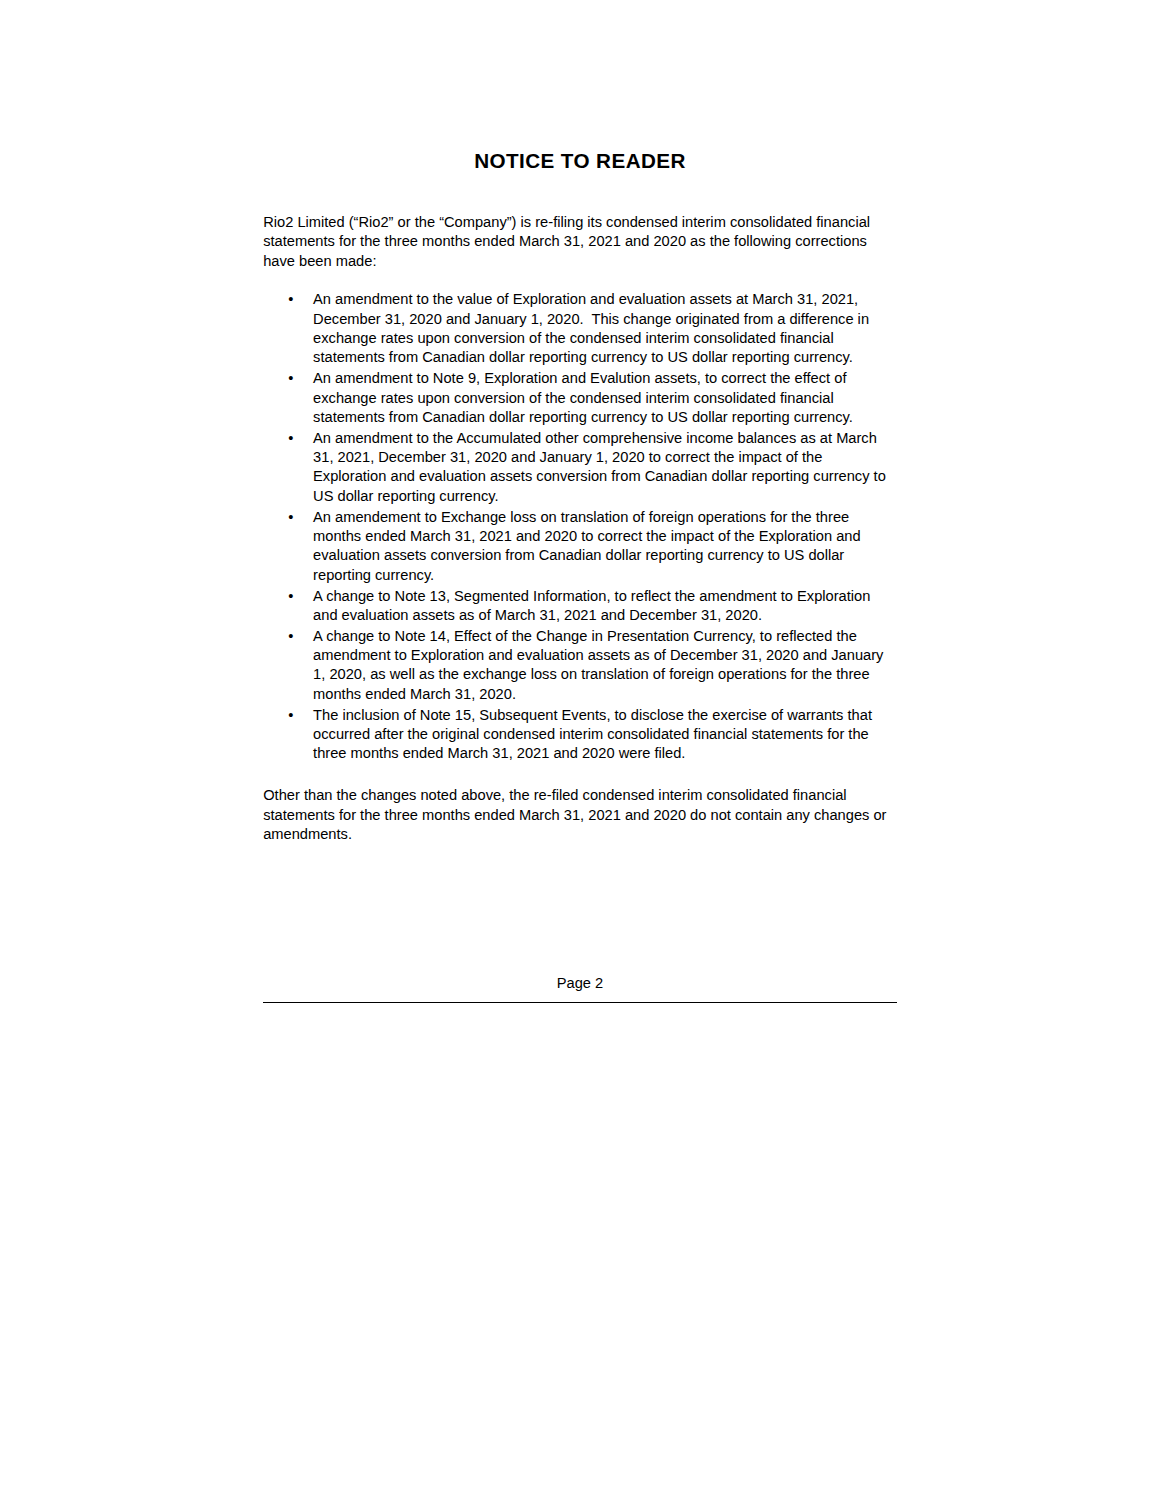NOTICE TO READER
Rio2 Limited (“Rio2” or the “Company”) is re-filing its condensed interim consolidated financial statements for the three months ended March 31, 2021 and 2020 as the following corrections have been made:
An amendment to the value of Exploration and evaluation assets at March 31, 2021, December 31, 2020 and January 1, 2020. This change originated from a difference in exchange rates upon conversion of the condensed interim consolidated financial statements from Canadian dollar reporting currency to US dollar reporting currency.
An amendment to Note 9, Exploration and Evalution assets, to correct the effect of exchange rates upon conversion of the condensed interim consolidated financial statements from Canadian dollar reporting currency to US dollar reporting currency.
An amendment to the Accumulated other comprehensive income balances as at March 31, 2021, December 31, 2020 and January 1, 2020 to correct the impact of the Exploration and evaluation assets conversion from Canadian dollar reporting currency to US dollar reporting currency.
An amendement to Exchange loss on translation of foreign operations for the three months ended March 31, 2021 and 2020 to correct the impact of the Exploration and evaluation assets conversion from Canadian dollar reporting currency to US dollar reporting currency.
A change to Note 13, Segmented Information, to reflect the amendment to Exploration and evaluation assets as of March 31, 2021 and December 31, 2020.
A change to Note 14, Effect of the Change in Presentation Currency, to reflected the amendment to Exploration and evaluation assets as of December 31, 2020 and January 1, 2020, as well as the exchange loss on translation of foreign operations for the three months ended March 31, 2020.
The inclusion of Note 15, Subsequent Events, to disclose the exercise of warrants that occurred after the original condensed interim consolidated financial statements for the three months ended March 31, 2021 and 2020 were filed.
Other than the changes noted above, the re-filed condensed interim consolidated financial statements for the three months ended March 31, 2021 and 2020 do not contain any changes or amendments.
Page 2